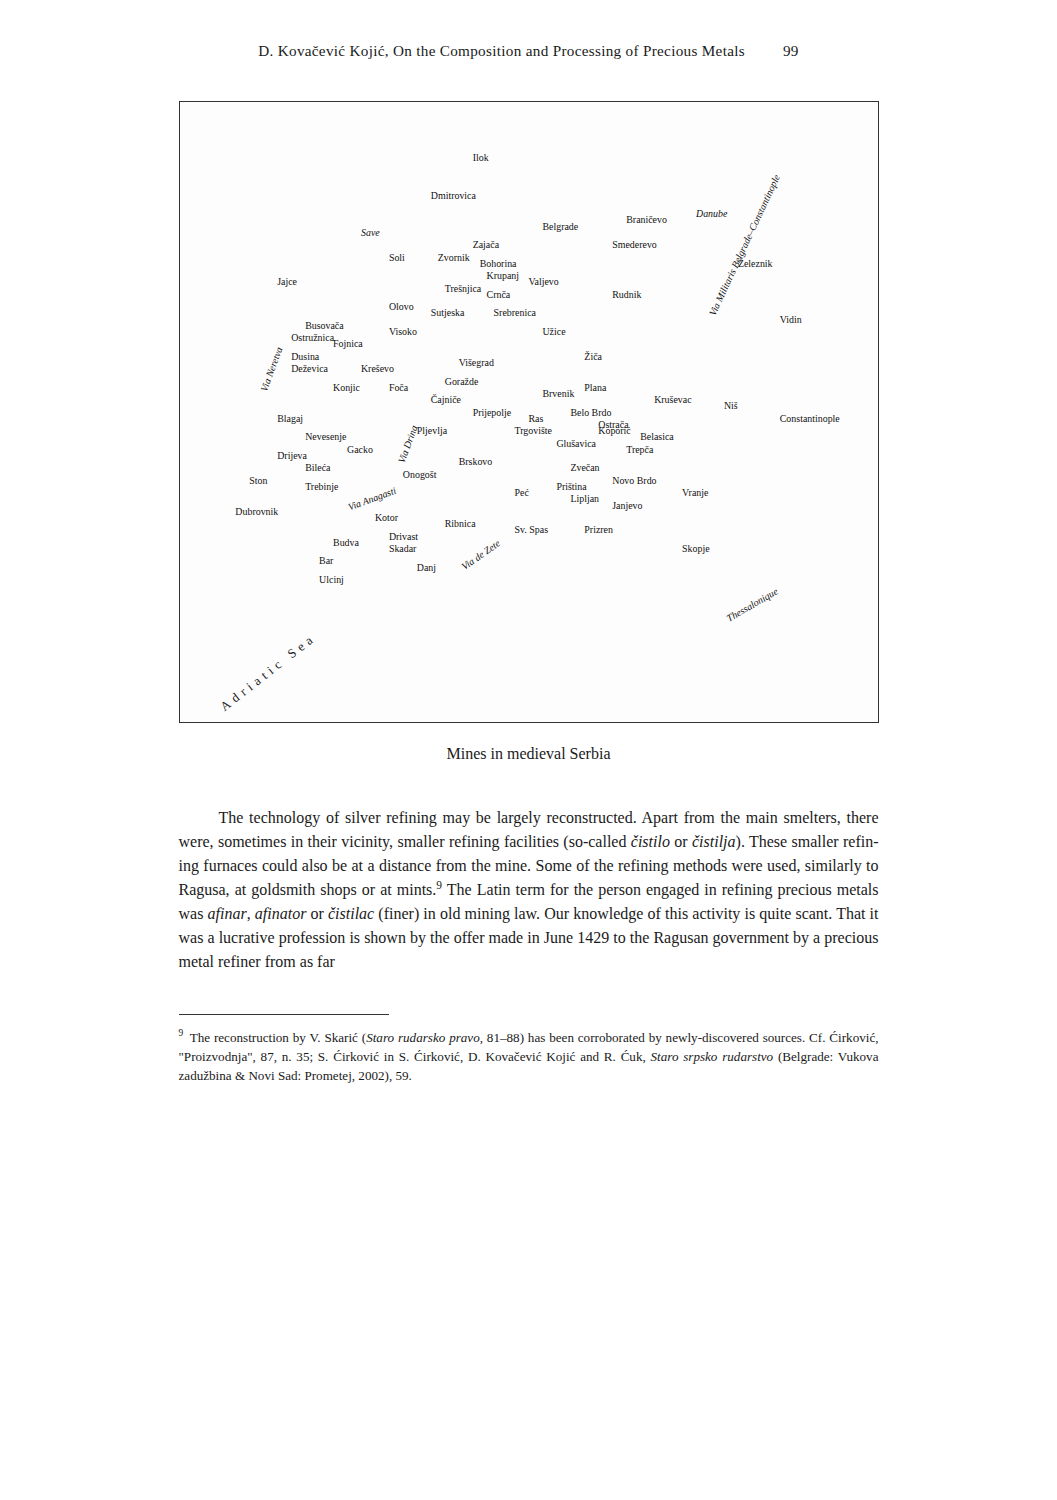D. Kovačević Kojić, On the Composition and Processing of Precious Metals99
Ilok Dmitrovica Belgrade Braničevo Danube Smederevo Železnik Save Soli Zvornik Zajača Bohorina Krupanj Trešnjica Crnča Valjevo Rudnik Jajce Olovo Sutjeska Srebrenica Busovača Ostružnica Fojnica Visoko Užice Vidin Dusina Deževica Kreševo Višegrad Žiča Konjic Foča Goražde Čajniče Brvenik Plana Kruševac Prijepolje Belo Brdo Ostrača Ras Trgovište Koporić Niš Constantinople Blagaj Pljevlja Glušavica Belasica Trepča Nevesenje Gacko Drijeva Brskovo Zvečan Bileća Onogošt Novo Brdo Trebinje Priština Vranje Ston Peć Lipljan Janjevo Dubrovnik Kotor Ribnica Sv. Spas Prizren Drivast Budva Skadar Skopje Bar Danj Ulcinj Thessalonique Via Neretva Via Drina Via Anagasti Via de Zete Via Militaris Belgrade–Constantinople Adriatic Sea
Mines in medieval Serbia
The technology of silver refining may be largely reconstructed. Apart from the main smelters, there were, sometimes in their vicinity, smaller refining facilities (so-called čistilo or čistilja). These smaller refining furnaces could also be at a distance from the mine. Some of the refining methods were used, similarly to Ragusa, at goldsmith shops or at mints.9 The Latin term for the person engaged in refining precious metals was afinar, afinator or čistilac (finer) in old mining law. Our knowledge of this activity is quite scant. That it was a lucrative profession is shown by the offer made in June 1429 to the Ragusan government by a precious metal refiner from as far
9 The reconstruction by V. Skarić (Staro rudarsko pravo, 81–88) has been corroborated by newly-discovered sources. Cf. Ćirković, "Proizvodnja", 87, n. 35; S. Ćirković in S. Ćirković, D. Kovačević Kojić and R. Ćuk, Staro srpsko rudarstvo (Belgrade: Vukova zadužbina & Novi Sad: Prometej, 2002), 59.